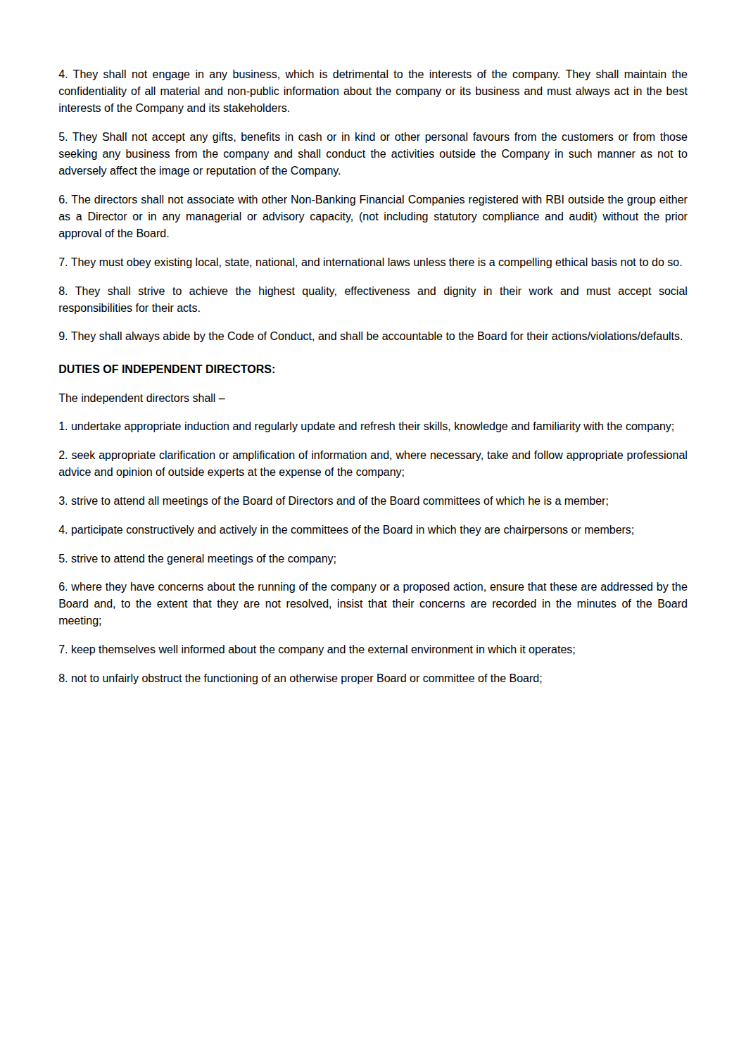4. They shall not engage in any business, which is detrimental to the interests of the company. They shall maintain the confidentiality of all material and non-public information about the company or its business and must always act in the best interests of the Company and its stakeholders.
5. They Shall not accept any gifts, benefits in cash or in kind or other personal favours from the customers or from those seeking any business from the company and shall conduct the activities outside the Company in such manner as not to adversely affect the image or reputation of the Company.
6. The directors shall not associate with other Non-Banking Financial Companies registered with RBI outside the group either as a Director or in any managerial or advisory capacity, (not including statutory compliance and audit) without the prior approval of the Board.
7. They must obey existing local, state, national, and international laws unless there is a compelling ethical basis not to do so.
8. They shall strive to achieve the highest quality, effectiveness and dignity in their work and must accept social responsibilities for their acts.
9. They shall always abide by the Code of Conduct, and shall be accountable to the Board for their actions/violations/defaults.
DUTIES OF INDEPENDENT DIRECTORS:
The independent directors shall –
1. undertake appropriate induction and regularly update and refresh their skills, knowledge and familiarity with the company;
2. seek appropriate clarification or amplification of information and, where necessary, take and follow appropriate professional advice and opinion of outside experts at the expense of the company;
3. strive to attend all meetings of the Board of Directors and of the Board committees of which he is a member;
4. participate constructively and actively in the committees of the Board in which they are chairpersons or members;
5. strive to attend the general meetings of the company;
6. where they have concerns about the running of the company or a proposed action, ensure that these are addressed by the Board and, to the extent that they are not resolved, insist that their concerns are recorded in the minutes of the Board meeting;
7. keep themselves well informed about the company and the external environment in which it operates;
8. not to unfairly obstruct the functioning of an otherwise proper Board or committee of the Board;